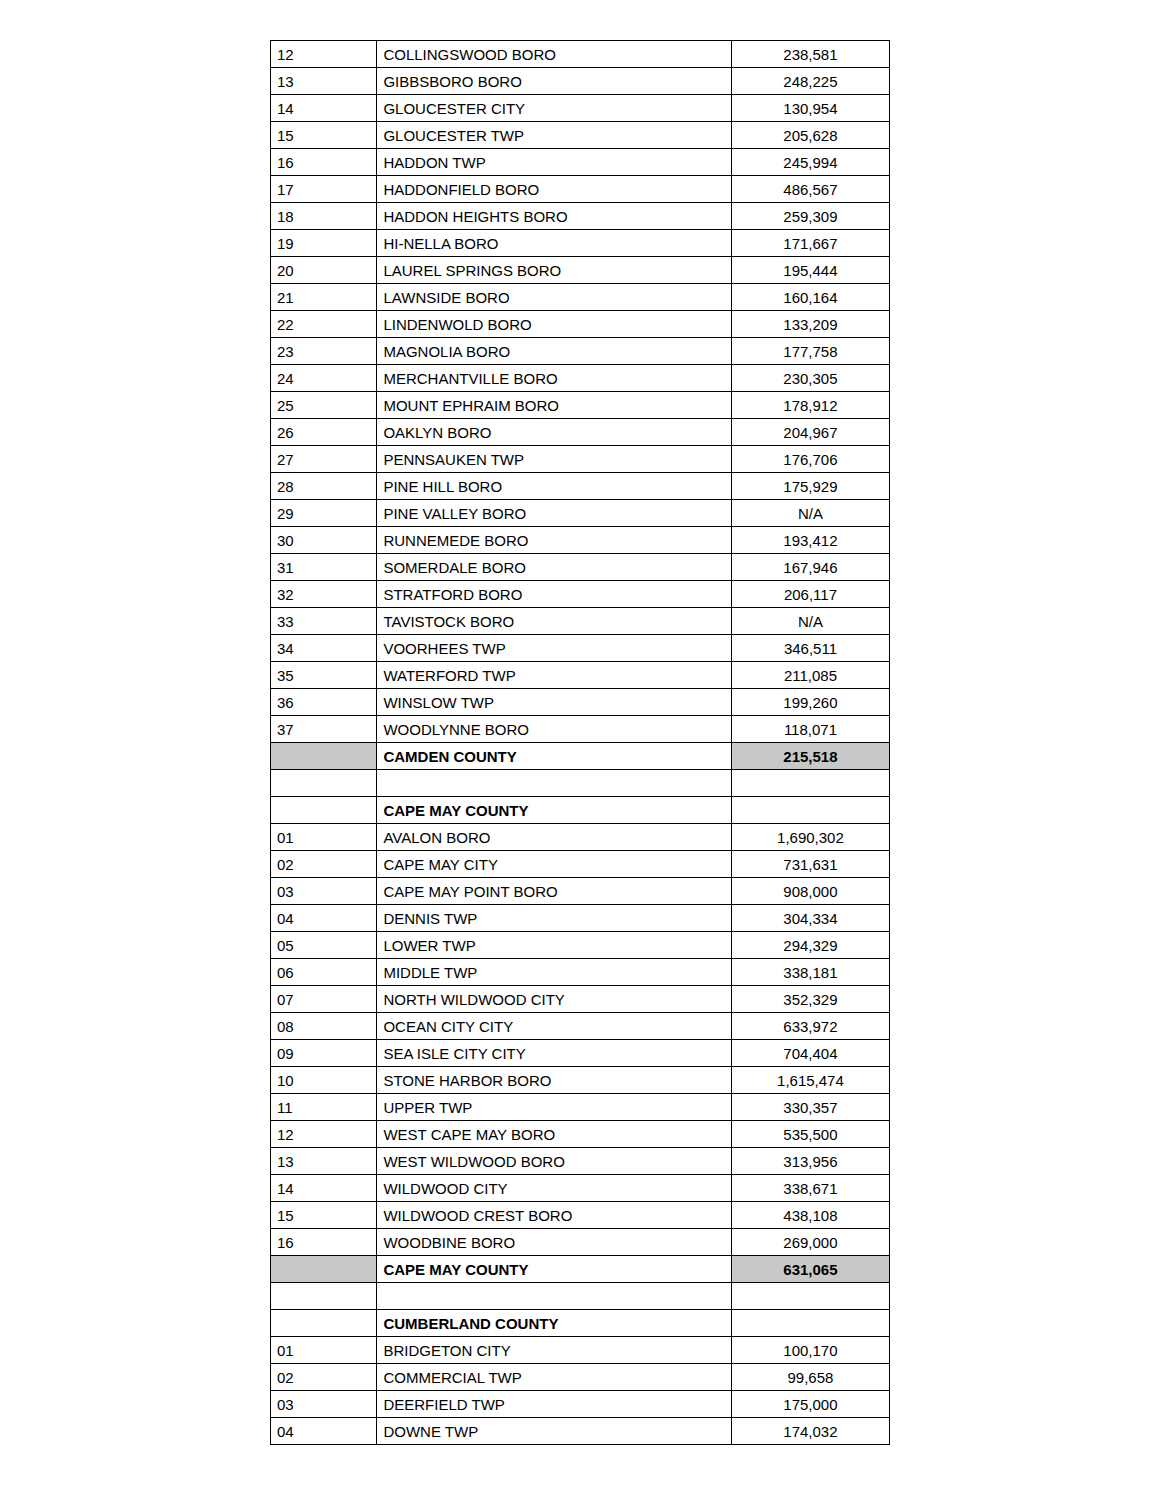| 12 | COLLINGSWOOD BORO | 238,581 |
| 13 | GIBBSBORO BORO | 248,225 |
| 14 | GLOUCESTER CITY | 130,954 |
| 15 | GLOUCESTER TWP | 205,628 |
| 16 | HADDON TWP | 245,994 |
| 17 | HADDONFIELD BORO | 486,567 |
| 18 | HADDON HEIGHTS BORO | 259,309 |
| 19 | HI-NELLA BORO | 171,667 |
| 20 | LAUREL SPRINGS BORO | 195,444 |
| 21 | LAWNSIDE BORO | 160,164 |
| 22 | LINDENWOLD BORO | 133,209 |
| 23 | MAGNOLIA BORO | 177,758 |
| 24 | MERCHANTVILLE BORO | 230,305 |
| 25 | MOUNT EPHRAIM BORO | 178,912 |
| 26 | OAKLYN BORO | 204,967 |
| 27 | PENNSAUKEN TWP | 176,706 |
| 28 | PINE HILL BORO | 175,929 |
| 29 | PINE VALLEY BORO | N/A |
| 30 | RUNNEMEDE BORO | 193,412 |
| 31 | SOMERDALE BORO | 167,946 |
| 32 | STRATFORD BORO | 206,117 |
| 33 | TAVISTOCK BORO | N/A |
| 34 | VOORHEES TWP | 346,511 |
| 35 | WATERFORD TWP | 211,085 |
| 36 | WINSLOW TWP | 199,260 |
| 37 | WOODLYNNE BORO | 118,071 |
| | CAMDEN COUNTY | 215,518 |
| | CAPE MAY COUNTY | |
| 01 | AVALON BORO | 1,690,302 |
| 02 | CAPE MAY CITY | 731,631 |
| 03 | CAPE MAY POINT BORO | 908,000 |
| 04 | DENNIS TWP | 304,334 |
| 05 | LOWER TWP | 294,329 |
| 06 | MIDDLE TWP | 338,181 |
| 07 | NORTH WILDWOOD CITY | 352,329 |
| 08 | OCEAN CITY CITY | 633,972 |
| 09 | SEA ISLE CITY CITY | 704,404 |
| 10 | STONE HARBOR BORO | 1,615,474 |
| 11 | UPPER TWP | 330,357 |
| 12 | WEST CAPE MAY BORO | 535,500 |
| 13 | WEST WILDWOOD BORO | 313,956 |
| 14 | WILDWOOD CITY | 338,671 |
| 15 | WILDWOOD CREST BORO | 438,108 |
| 16 | WOODBINE BORO | 269,000 |
| | CAPE MAY COUNTY | 631,065 |
| | CUMBERLAND COUNTY | |
| 01 | BRIDGETON CITY | 100,170 |
| 02 | COMMERCIAL TWP | 99,658 |
| 03 | DEERFIELD TWP | 175,000 |
| 04 | DOWNE TWP | 174,032 |